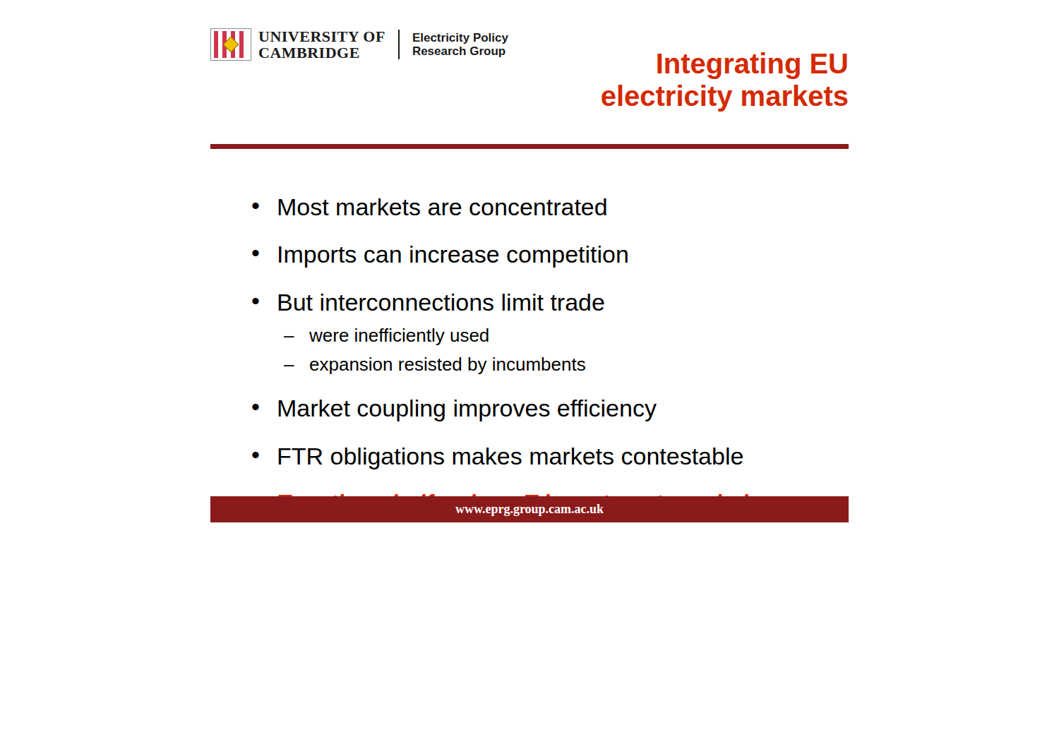UNIVERSITY OF
CAMBRIDGE
Electricity Policy
Research Group
Integrating EU electricity markets
Most markets are concentrated
Imports can increase competition
But interconnections limit trade
were inefficiently used
expansion resisted by incumbents
Market coupling improves efficiency
FTR obligations makes markets contestable
Together clarify where T investment needed
www.eprg.group.cam.ac.uk